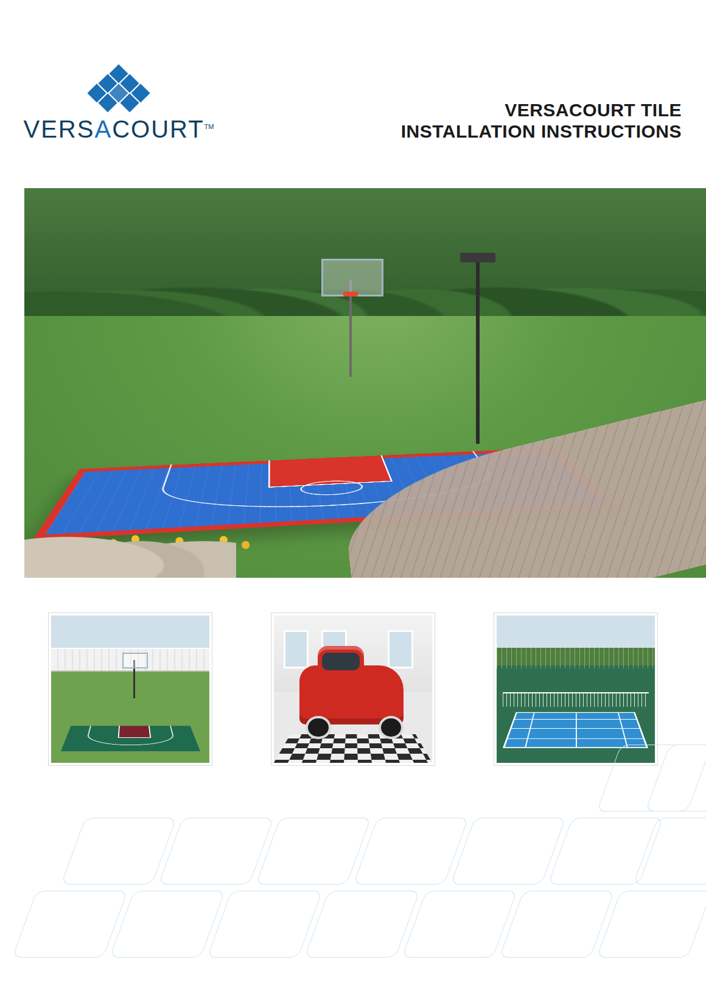VERSACOURTTM
VERSACOURT TILE
INSTALLATION INSTRUCTIONS